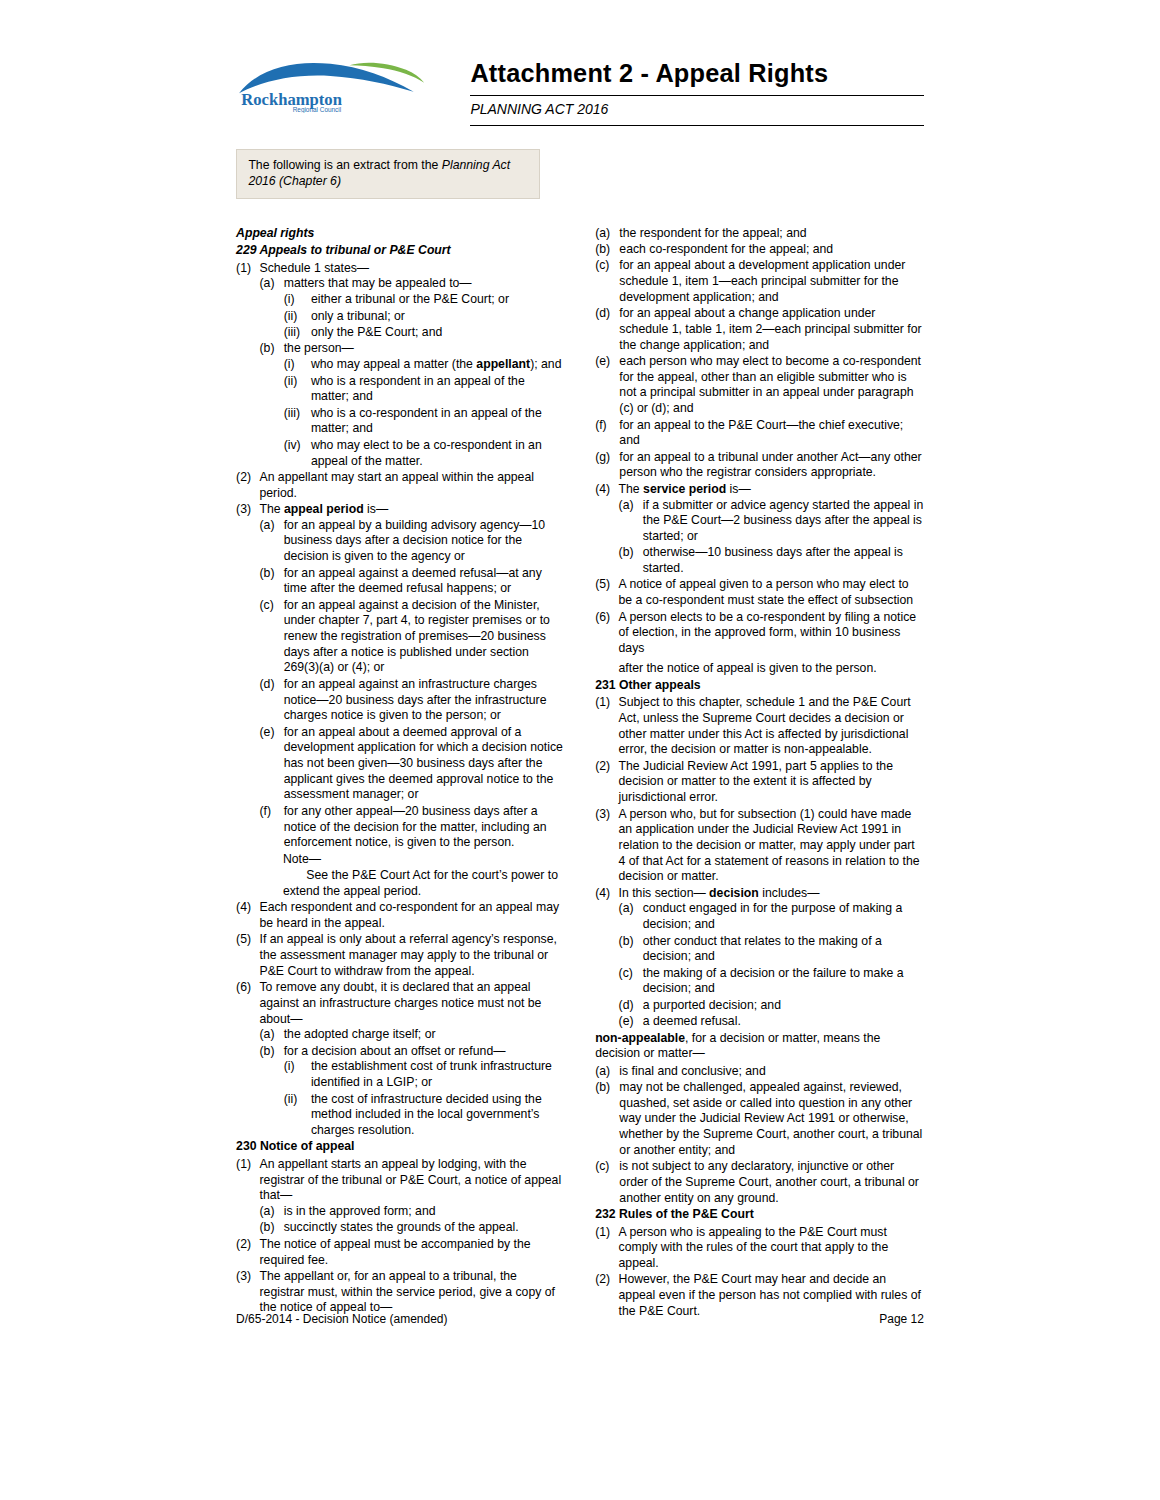Rockhampton Regional Council
Attachment 2 - Appeal Rights
PLANNING ACT 2016
The following is an extract from the Planning Act 2016 (Chapter 6)
Appeal rights
229 Appeals to tribunal or P&E Court
(1) Schedule 1 states—
(a) matters that may be appealed to—
(i) either a tribunal or the P&E Court; or
(ii) only a tribunal; or
(iii) only the P&E Court; and
(b) the person—
(i) who may appeal a matter (the appellant); and
(ii) who is a respondent in an appeal of the matter; and
(iii) who is a co-respondent in an appeal of the matter; and
(iv) who may elect to be a co-respondent in an appeal of the matter.
(2) An appellant may start an appeal within the appeal period.
(3) The appeal period is—
(a) for an appeal by a building advisory agency—10 business days after a decision notice for the decision is given to the agency or
(b) for an appeal against a deemed refusal—at any time after the deemed refusal happens; or
(c) for an appeal against a decision of the Minister, under chapter 7, part 4, to register premises or to renew the registration of premises—20 business days after a notice is published under section 269(3)(a) or (4); or
(d) for an appeal against an infrastructure charges notice—20 business days after the infrastructure charges notice is given to the person; or
(e) for an appeal about a deemed approval of a development application for which a decision notice has not been given—30 business days after the applicant gives the deemed approval notice to the assessment manager; or
(f) for any other appeal—20 business days after a notice of the decision for the matter, including an enforcement notice, is given to the person.
Note— See the P&E Court Act for the court’s power to extend the appeal period.
(4) Each respondent and co-respondent for an appeal may be heard in the appeal.
(5) If an appeal is only about a referral agency’s response, the assessment manager may apply to the tribunal or P&E Court to withdraw from the appeal.
(6) To remove any doubt, it is declared that an appeal against an infrastructure charges notice must not be about—
(a) the adopted charge itself; or
(b) for a decision about an offset or refund—
(i) the establishment cost of trunk infrastructure identified in a LGIP; or
(ii) the cost of infrastructure decided using the method included in the local government’s charges resolution.
230 Notice of appeal
(1) An appellant starts an appeal by lodging, with the registrar of the tribunal or P&E Court, a notice of appeal that—
(a) is in the approved form; and
(b) succinctly states the grounds of the appeal.
(2) The notice of appeal must be accompanied by the required fee.
(3) The appellant or, for an appeal to a tribunal, the registrar must, within the service period, give a copy of the notice of appeal to—
(a) the respondent for the appeal; and
(b) each co-respondent for the appeal; and
(c) for an appeal about a development application under schedule 1, item 1—each principal submitter for the development application; and
(d) for an appeal about a change application under schedule 1, table 1, item 2—each principal submitter for the change application; and
(e) each person who may elect to become a co-respondent for the appeal, other than an eligible submitter who is not a principal submitter in an appeal under paragraph (c) or (d); and
(f) for an appeal to the P&E Court—the chief executive; and
(g) for an appeal to a tribunal under another Act—any other person who the registrar considers appropriate.
(4) The service period is—
(a) if a submitter or advice agency started the appeal in the P&E Court—2 business days after the appeal is started; or
(b) otherwise—10 business days after the appeal is started.
(5) A notice of appeal given to a person who may elect to be a co-respondent must state the effect of subsection
(6) A person elects to be a co-respondent by filing a notice of election, in the approved form, within 10 business days
after the notice of appeal is given to the person.
231 Other appeals
(1) Subject to this chapter, schedule 1 and the P&E Court Act, unless the Supreme Court decides a decision or other matter under this Act is affected by jurisdictional error, the decision or matter is non-appealable.
(2) The Judicial Review Act 1991, part 5 applies to the decision or matter to the extent it is affected by jurisdictional error.
(3) A person who, but for subsection (1) could have made an application under the Judicial Review Act 1991 in relation to the decision or matter, may apply under part 4 of that Act for a statement of reasons in relation to the decision or matter.
(4) In this section— decision includes—
(a) conduct engaged in for the purpose of making a decision; and
(b) other conduct that relates to the making of a decision; and
(c) the making of a decision or the failure to make a decision; and
(d) a purported decision; and
(e) a deemed refusal.
non-appealable, for a decision or matter, means the decision or matter—
(a) is final and conclusive; and
(b) may not be challenged, appealed against, reviewed, quashed, set aside or called into question in any other way under the Judicial Review Act 1991 or otherwise, whether by the Supreme Court, another court, a tribunal or another entity; and
(c) is not subject to any declaratory, injunctive or other order of the Supreme Court, another court, a tribunal or another entity on any ground.
232 Rules of the P&E Court
(1) A person who is appealing to the P&E Court must comply with the rules of the court that apply to the appeal.
(2) However, the P&E Court may hear and decide an appeal even if the person has not complied with rules of the P&E Court.
D/65-2014 - Decision Notice (amended)
Page 12